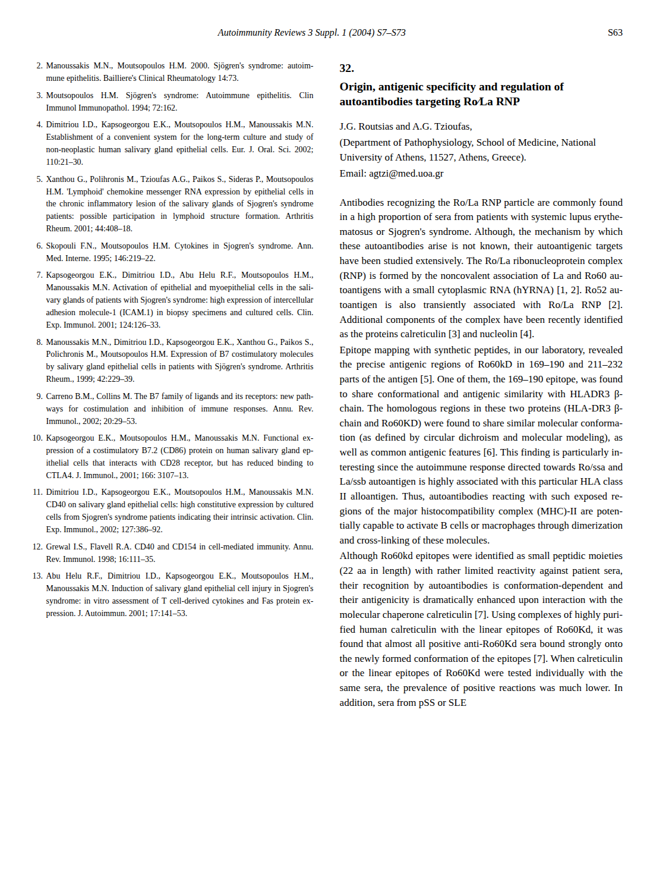Autoimmunity Reviews 3 Suppl. 1 (2004) S7–S73 S63
2. Manoussakis M.N., Moutsopoulos H.M. 2000. Sjögren's syndrome: autoimmune epithelitis. Bailliere's Clinical Rheumatology 14:73.
3. Moutsopoulos H.M. Sjögren's syndrome: Autoimmune epithelitis. Clin Immunol Immunopathol. 1994; 72:162.
4. Dimitriou I.D., Kapsogeorgou E.K., Moutsopoulos H.M., Manoussakis M.N. Establishment of a convenient system for the long-term culture and study of non-neoplastic human salivary gland epithelial cells. Eur. J. Oral. Sci. 2002; 110:21–30.
5. Xanthou G., Polihronis M., Tzioufas A.G., Paikos S., Sideras P., Moutsopoulos H.M. 'Lymphoid' chemokine messenger RNA expression by epithelial cells in the chronic inflammatory lesion of the salivary glands of Sjogren's syndrome patients: possible participation in lymphoid structure formation. Arthritis Rheum. 2001; 44:408–18.
6. Skopouli F.N., Moutsopoulos H.M. Cytokines in Sjogren's syndrome. Ann. Med. Interne. 1995; 146:219–22.
7. Kapsogeorgou E.K., Dimitriou I.D., Abu Helu R.F., Moutsopoulos H.M., Manoussakis M.N. Activation of epithelial and myoepithelial cells in the salivary glands of patients with Sjogren's syndrome: high expression of intercellular adhesion molecule-1 (ICAM.1) in biopsy specimens and cultured cells. Clin. Exp. Immunol. 2001; 124:126–33.
8. Manoussakis M.N., Dimitriou I.D., Kapsogeorgou E.K., Xanthou G., Paikos S., Polichronis M., Moutsopoulos H.M. Expression of B7 costimulatory molecules by salivary gland epithelial cells in patients with Sjögren's syndrome. Arthritis Rheum., 1999; 42:229–39.
9. Carreno B.M., Collins M. The B7 family of ligands and its receptors: new pathways for costimulation and inhibition of immune responses. Annu. Rev. Immunol., 2002; 20:29–53.
10. Kapsogeorgou E.K., Moutsopoulos H.M., Manoussakis M.N. Functional expression of a costimulatory B7.2 (CD86) protein on human salivary gland epithelial cells that interacts with CD28 receptor, but has reduced binding to CTLA4. J. Immunol., 2001; 166: 3107–13.
11. Dimitriou I.D., Kapsogeorgou E.K., Moutsopoulos H.M., Manoussakis M.N. CD40 on salivary gland epithelial cells: high constitutive expression by cultured cells from Sjogren's syndrome patients indicating their intrinsic activation. Clin. Exp. Immunol., 2002; 127:386–92.
12. Grewal I.S., Flavell R.A. CD40 and CD154 in cell-mediated immunity. Annu. Rev. Immunol. 1998; 16:111–35.
13. Abu Helu R.F., Dimitriou I.D., Kapsogeorgou E.K., Moutsopoulos H.M., Manoussakis M.N. Induction of salivary gland epithelial cell injury in Sjogren's syndrome: in vitro assessment of T cell-derived cytokines and Fas protein expression. J. Autoimmun. 2001; 17:141–53.
32.
Origin, antigenic specificity and regulation of autoantibodies targeting Ro∕La RNP
J.G. Routsias and A.G. Tzioufas,
(Department of Pathophysiology, School of Medicine, National University of Athens, 11527, Athens, Greece).
Email: agtzi@med.uoa.gr
Antibodies recognizing the Ro/La RNP particle are commonly found in a high proportion of sera from patients with systemic lupus erythematosus or Sjogren's syndrome. Although, the mechanism by which these autoantibodies arise is not known, their autoantigenic targets have been studied extensively. The Ro/La ribonucleoprotein complex (RNP) is formed by the noncovalent association of La and Ro60 autoantigens with a small cytoplasmic RNA (hYRNA) [1, 2]. Ro52 autoantigen is also transiently associated with Ro/La RNP [2]. Additional components of the complex have been recently identified as the proteins calreticulin [3] and nucleolin [4].
Epitope mapping with synthetic peptides, in our laboratory, revealed the precise antigenic regions of Ro60kD in 169–190 and 211–232 parts of the antigen [5]. One of them, the 169–190 epitope, was found to share conformational and antigenic similarity with HLADR3 β-chain. The homologous regions in these two proteins (HLA-DR3 β-chain and Ro60KD) were found to share similar molecular conformation (as defined by circular dichroism and molecular modeling), as well as common antigenic features [6]. This finding is particularly interesting since the autoimmune response directed towards Ro/ssa and La/ssb autoantigen is highly associated with this particular HLA class II alloantigen. Thus, autoantibodies reacting with such exposed regions of the major histocompatibility complex (MHC)-II are potentially capable to activate B cells or macrophages through dimerization and cross-linking of these molecules.
Although Ro60kd epitopes were identified as small peptidic moieties (22 aa in length) with rather limited reactivity against patient sera, their recognition by autoantibodies is conformation-dependent and their antigenicity is dramatically enhanced upon interaction with the molecular chaperone calreticulin [7]. Using complexes of highly purified human calreticulin with the linear epitopes of Ro60Kd, it was found that almost all positive anti-Ro60Kd sera bound strongly onto the newly formed conformation of the epitopes [7]. When calreticulin or the linear epitopes of Ro60Kd were tested individually with the same sera, the prevalence of positive reactions was much lower. In addition, sera from pSS or SLE